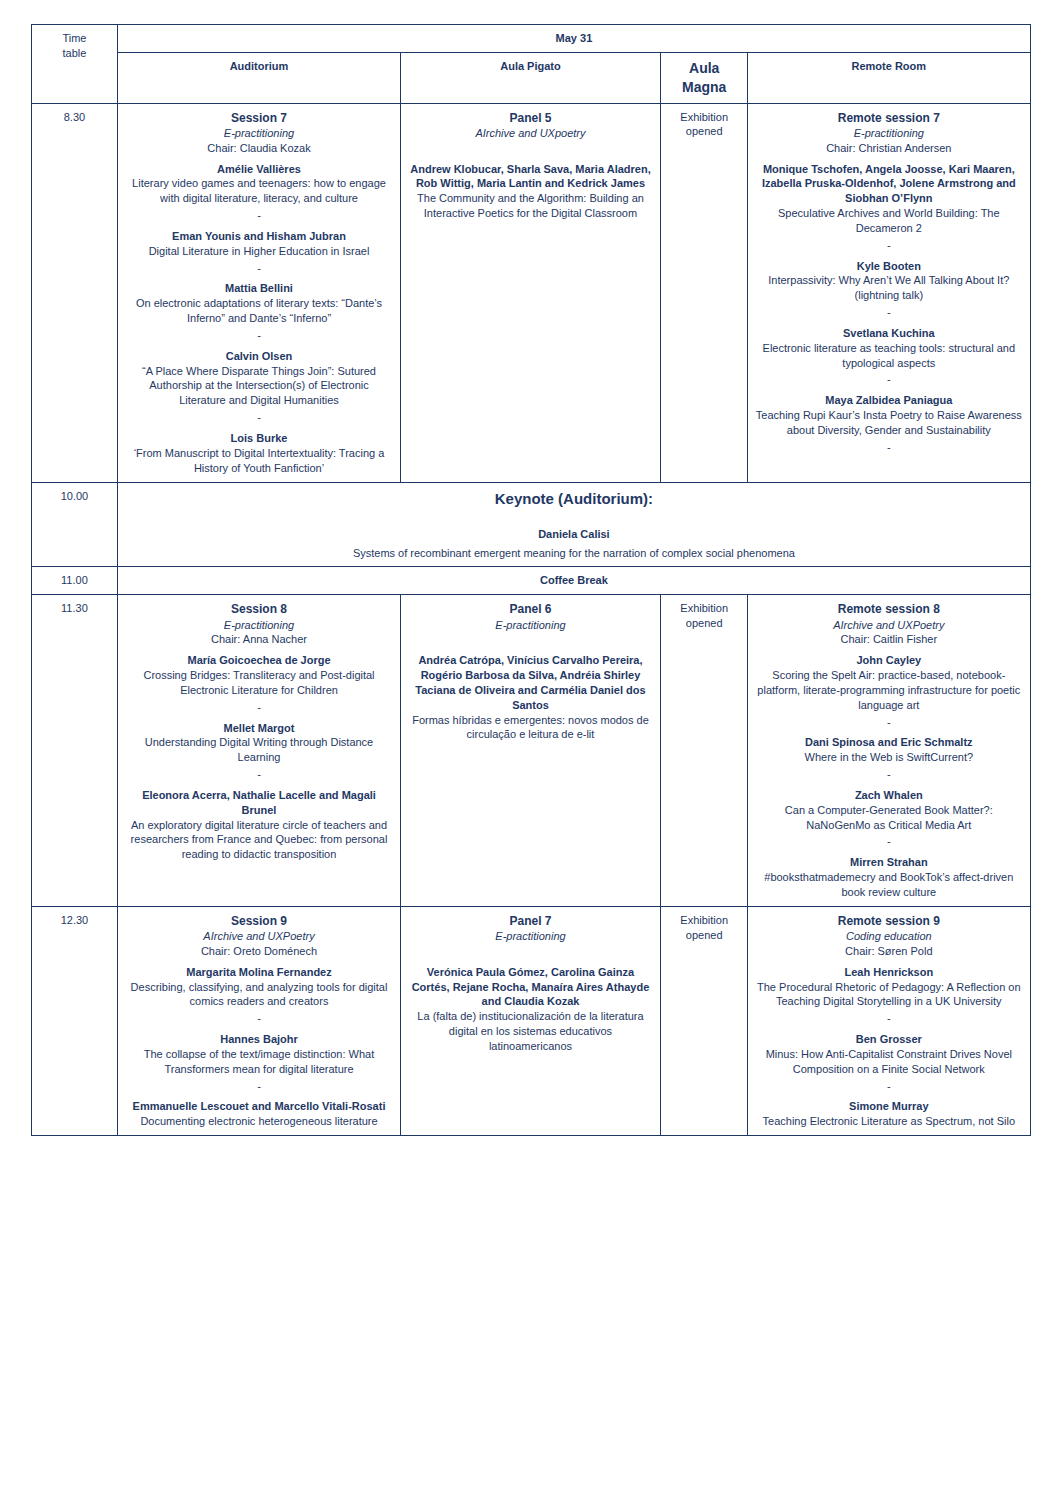| Time table | May 31 |
| --- | --- |
| Auditorium | Aula Pigato | Aula Magna | Remote Room |
| 8.30 | Session 7 E-practitioning Chair: Claudia Kozak Amélie Vallières Literary video games and teenagers: how to engage with digital literature, literacy, and culture - Eman Younis and Hisham Jubran Digital Literature in Higher Education in Israel - Mattia Bellini On electronic adaptations of literary texts: “Dante’s Inferno” and Dante’s “Inferno” - Calvin Olsen “A Place Where Disparate Things Join”: Sutured Authorship at the Intersection(s) of Electronic Literature and Digital Humanities - Lois Burke ‘From Manuscript to Digital Intertextuality: Tracing a History of Youth Fanfiction’ | Panel 5 AIrchive and UXpoetry Andrew Klobucar, Sharla Sava, Maria Aladren, Rob Wittig, Maria Lantin and Kedrick James The Community and the Algorithm: Building an Interactive Poetics for the Digital Classroom | Exhibition opened | Remote session 7 E-practitioning Chair: Christian Andersen Monique Tschofen, Angela Joosse, Kari Maaren, Izabella Pruska-Oldenhof, Jolene Armstrong and Siobhan O’Flynn Speculative Archives and World Building: The Decameron 2 - Kyle Booten Interpassivity: Why Aren’t We All Talking About It? (lightning talk) - Svetlana Kuchina Electronic literature as teaching tools: structural and typological aspects - Maya Zalbidea Paniagua Teaching Rupi Kaur’s Insta Poetry to Raise Awareness about Diversity, Gender and Sustainability - |
| 10.00 | Keynote (Auditorium): Daniela Calisi Systems of recombinant emergent meaning for the narration of complex social phenomena |
| 11.00 | Coffee Break |
| 11.30 | Session 8 E-practitioning Chair: Anna Nacher María Goicoechea de Jorge Crossing Bridges: Transliteracy and Post-digital Electronic Literature for Children - Mellet Margot Understanding Digital Writing through Distance Learning - Eleonora Acerra, Nathalie Lacelle and Magali Brunel An exploratory digital literature circle of teachers and researchers from France and Quebec: from personal reading to didactic transposition | Panel 6 E-practitioning Andréa Catrópa, Vinícius Carvalho Pereira, Rogério Barbosa da Silva, Andréia Shirley Taciana de Oliveira and Carmélia Daniel dos Santos Formas híbridas e emergentes: novos modos de circulação e leitura de e-lit | Exhibition opened | Remote session 8 AIrchive and UXPoetry Chair: Caitlin Fisher John Cayley Scoring the Spelt Air: practice-based, notebook-platform, literate-programming infrastructure for poetic language art - Dani Spinosa and Eric Schmaltz Where in the Web is SwiftCurrent? - Zach Whalen Can a Computer-Generated Book Matter?: NaNoGenMo as Critical Media Art - Mirren Strahan #booksthatmademecry and BookTok’s affect-driven book review culture |
| 12.30 | Session 9 AIrchive and UXPoetry Chair: Oreto Doménech Margarita Molina Fernandez Describing, classifying, and analyzing tools for digital comics readers and creators - Hannes Bajohr The collapse of the text/image distinction: What Transformers mean for digital literature - Emmanuelle Lescouet and Marcello Vitali-Rosati Documenting electronic heterogeneous literature | Panel 7 E-practitioning Verónica Paula Gómez, Carolina Gainza Cortés, Rejane Rocha, Manaíra Aires Athayde and Claudia Kozak La (falta de) institucionalización de la literatura digital en los sistemas educativos latinoamericanos | Exhibition opened | Remote session 9 Coding education Chair: Søren Pold Leah Henrickson The Procedural Rhetoric of Pedagogy: A Reflection on Teaching Digital Storytelling in a UK University - Ben Grosser Minus: How Anti-Capitalist Constraint Drives Novel Composition on a Finite Social Network - Simone Murray Teaching Electronic Literature as Spectrum, not Silo |